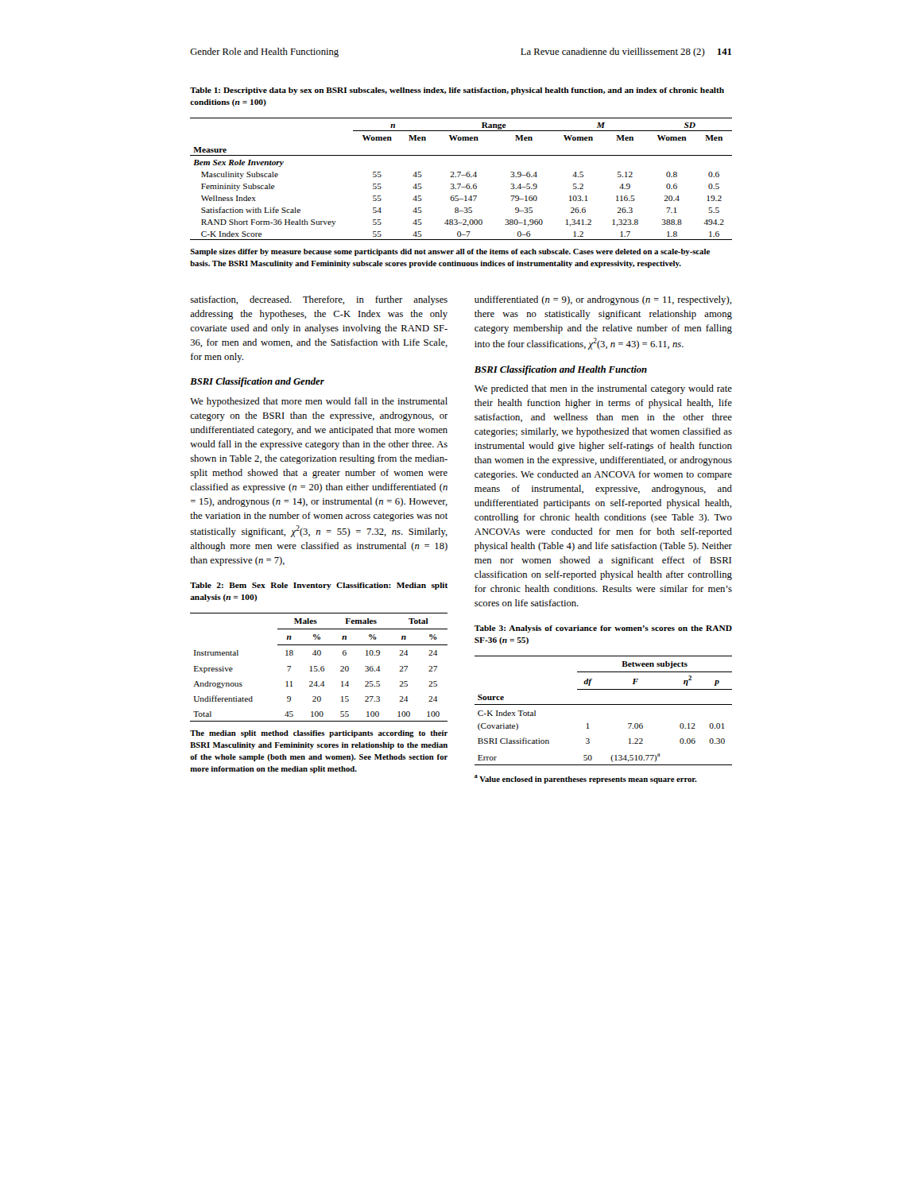Gender Role and Health Functioning
La Revue canadienne du vieillissement 28 (2)141
Table 1: Descriptive data by sex on BSRI subscales, wellness index, life satisfaction, physical health function, and an index of chronic health conditions (n = 100)
| | n | Range | M | SD |
| --- | --- | --- | --- | --- |
| Women | Men | Women | Men | Women | Men | Women | Men |
| Measure | | | | | | | | |
| Bem Sex Role Inventory | | | | | | | | |
| Masculinity Subscale | 55 | 45 | 2.7–6.4 | 3.9–6.4 | 4.5 | 5.12 | 0.8 | 0.6 |
| Femininity Subscale | 55 | 45 | 3.7–6.6 | 3.4–5.9 | 5.2 | 4.9 | 0.6 | 0.5 |
| Wellness Index | 55 | 45 | 65–147 | 79–160 | 103.1 | 116.5 | 20.4 | 19.2 |
| Satisfaction with Life Scale | 54 | 45 | 8–35 | 9–35 | 26.6 | 26.3 | 7.1 | 5.5 |
| RAND Short Form-36 Health Survey | 55 | 45 | 483–2,000 | 380–1,960 | 1,341.2 | 1,323.8 | 388.8 | 494.2 |
| C-K Index Score | 55 | 45 | 0–7 | 0–6 | 1.2 | 1.7 | 1.8 | 1.6 |
Sample sizes differ by measure because some participants did not answer all of the items of each subscale. Cases were deleted on a scale-by-scale basis. The BSRI Masculinity and Femininity subscale scores provide continuous indices of instrumentality and expressivity, respectively.
satisfaction, decreased. Therefore, in further analyses addressing the hypotheses, the C-K Index was the only covariate used and only in analyses involving the RAND SF-36, for men and women, and the Satisfaction with Life Scale, for men only.
BSRI Classification and Gender
We hypothesized that more men would fall in the instrumental category on the BSRI than the expressive, androgynous, or undifferentiated category, and we anticipated that more women would fall in the expressive category than in the other three. As shown in Table 2, the categorization resulting from the median-split method showed that a greater number of women were classified as expressive (n = 20) than either undifferentiated (n = 15), androgynous (n = 14), or instrumental (n = 6). However, the variation in the number of women across categories was not statistically significant, χ2(3, n = 55) = 7.32, ns. Similarly, although more men were classified as instrumental (n = 18) than expressive (n = 7),
Table 2: Bem Sex Role Inventory Classification: Median split analysis (n = 100)
| | Males | Females | Total |
| --- | --- | --- | --- |
| n | % | n | % | n | % |
| Instrumental | 18 | 40 | 6 | 10.9 | 24 | 24 |
| Expressive | 7 | 15.6 | 20 | 36.4 | 27 | 27 |
| Androgynous | 11 | 24.4 | 14 | 25.5 | 25 | 25 |
| Undifferentiated | 9 | 20 | 15 | 27.3 | 24 | 24 |
| Total | 45 | 100 | 55 | 100 | 100 | 100 |
The median split method classifies participants according to their BSRI Masculinity and Femininity scores in relationship to the median of the whole sample (both men and women). See Methods section for more information on the median split method.
undifferentiated (n = 9), or androgynous (n = 11, respectively), there was no statistically significant relationship among category membership and the relative number of men falling into the four classifications, χ2(3, n = 43) = 6.11, ns.
BSRI Classification and Health Function
We predicted that men in the instrumental category would rate their health function higher in terms of physical health, life satisfaction, and wellness than men in the other three categories; similarly, we hypothesized that women classified as instrumental would give higher self-ratings of health function than women in the expressive, undifferentiated, or androgynous categories. We conducted an ANCOVA for women to compare means of instrumental, expressive, androgynous, and undifferentiated participants on self-reported physical health, controlling for chronic health conditions (see Table 3). Two ANCOVAs were conducted for men for both self-reported physical health (Table 4) and life satisfaction (Table 5). Neither men nor women showed a significant effect of BSRI classification on self-reported physical health after controlling for chronic health conditions. Results were similar for men’s scores on life satisfaction.
Table 3: Analysis of covariance for women’s scores on the RAND SF-36 (n = 55)
| | Between subjects |
| --- | --- |
| df | F | η 2 | p |
| Source | | | | |
| C-K Index Total (Covariate) | 1 | 7.06 | 0.12 | 0.01 |
| BSRI Classification | 3 | 1.22 | 0.06 | 0.30 |
| Error | 50 | (134,510.77) a | | |
a Value enclosed in parentheses represents mean square error.